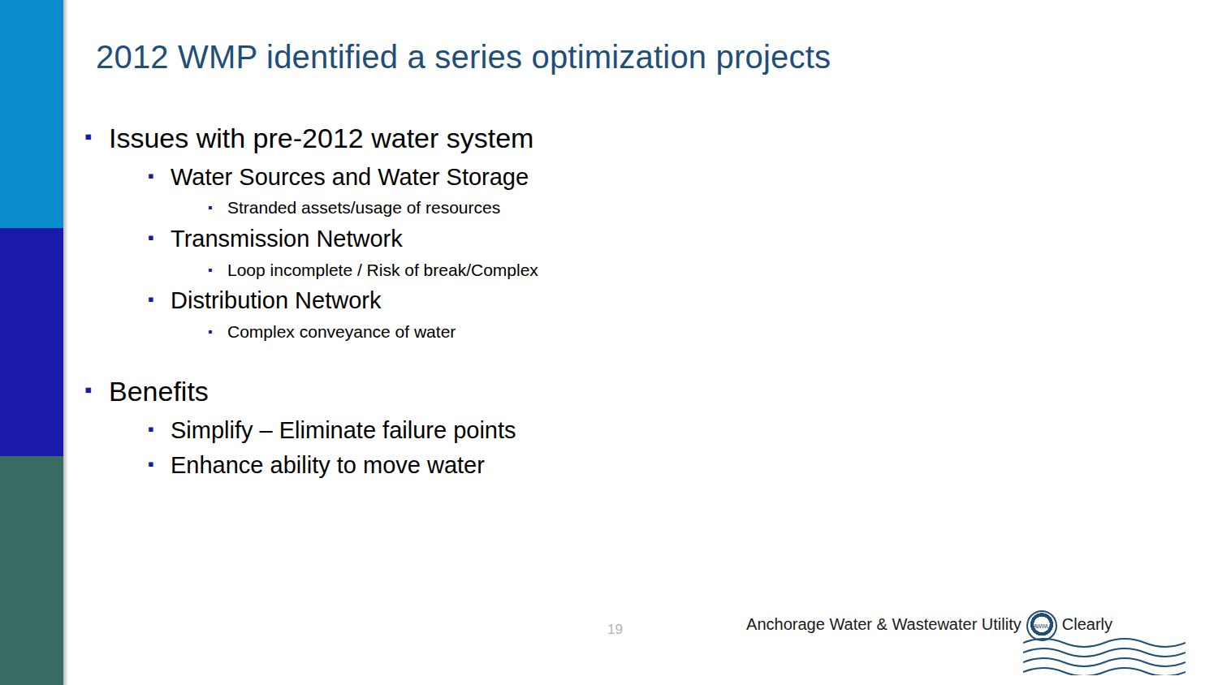2012 WMP identified a series optimization projects
Issues with pre-2012 water system
Water Sources and Water Storage
Stranded assets/usage of resources
Transmission Network
Loop incomplete / Risk of break/Complex
Distribution Network
Complex conveyance of water
Benefits
Simplify – Eliminate failure points
Enhance ability to move water
19
Anchorage Water & Wastewater Utility Clearly